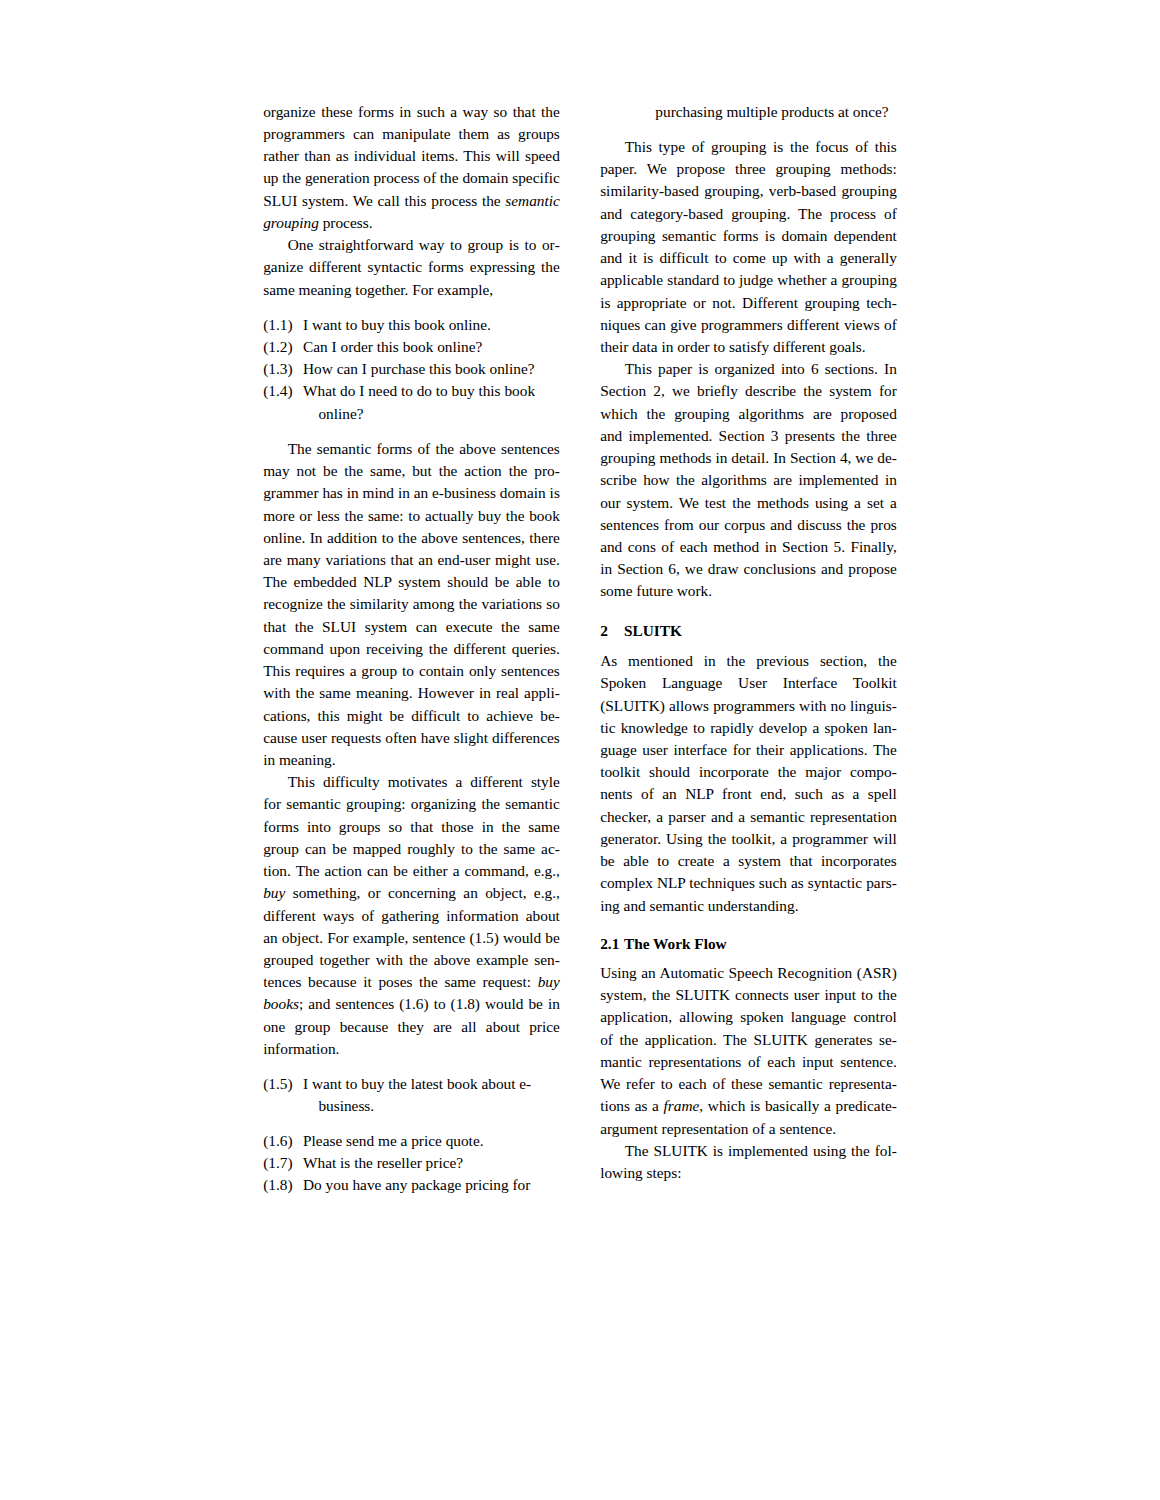organize these forms in such a way so that the programmers can manipulate them as groups rather than as individual items. This will speed up the generation process of the domain specific SLUI system. We call this process the semantic grouping process.
One straightforward way to group is to organize different syntactic forms expressing the same meaning together. For example,
(1.1) I want to buy this book online.
(1.2) Can I order this book online?
(1.3) How can I purchase this book online?
(1.4) What do I need to do to buy this book
online?
The semantic forms of the above sentences may not be the same, but the action the programmer has in mind in an e-business domain is more or less the same: to actually buy the book online. In addition to the above sentences, there are many variations that an end-user might use. The embedded NLP system should be able to recognize the similarity among the variations so that the SLUI system can execute the same command upon receiving the different queries. This requires a group to contain only sentences with the same meaning. However in real applications, this might be difficult to achieve because user requests often have slight differences in meaning.
This difficulty motivates a different style for semantic grouping: organizing the semantic forms into groups so that those in the same group can be mapped roughly to the same action. The action can be either a command, e.g., buy something, or concerning an object, e.g., different ways of gathering information about an object. For example, sentence (1.5) would be grouped together with the above example sentences because it poses the same request: buy books; and sentences (1.6) to (1.8) would be in one group because they are all about price information.
(1.5) I want to buy the latest book about e-
business.
(1.6) Please send me a price quote.
(1.7) What is the reseller price?
(1.8) Do you have any package pricing for
purchasing multiple products at once?
This type of grouping is the focus of this paper. We propose three grouping methods: similarity-based grouping, verb-based grouping and category-based grouping. The process of grouping semantic forms is domain dependent and it is difficult to come up with a generally applicable standard to judge whether a grouping is appropriate or not. Different grouping techniques can give programmers different views of their data in order to satisfy different goals.
This paper is organized into 6 sections. In Section 2, we briefly describe the system for which the grouping algorithms are proposed and implemented. Section 3 presents the three grouping methods in detail. In Section 4, we describe how the algorithms are implemented in our system. We test the methods using a set a sentences from our corpus and discuss the pros and cons of each method in Section 5. Finally, in Section 6, we draw conclusions and propose some future work.
2 SLUITK
As mentioned in the previous section, the Spoken Language User Interface Toolkit (SLUITK) allows programmers with no linguistic knowledge to rapidly develop a spoken language user interface for their applications. The toolkit should incorporate the major components of an NLP front end, such as a spell checker, a parser and a semantic representation generator. Using the toolkit, a programmer will be able to create a system that incorporates complex NLP techniques such as syntactic parsing and semantic understanding.
2.1 The Work Flow
Using an Automatic Speech Recognition (ASR) system, the SLUITK connects user input to the application, allowing spoken language control of the application. The SLUITK generates semantic representations of each input sentence. We refer to each of these semantic representations as a frame, which is basically a predicate-argument representation of a sentence.
The SLUITK is implemented using the following steps: